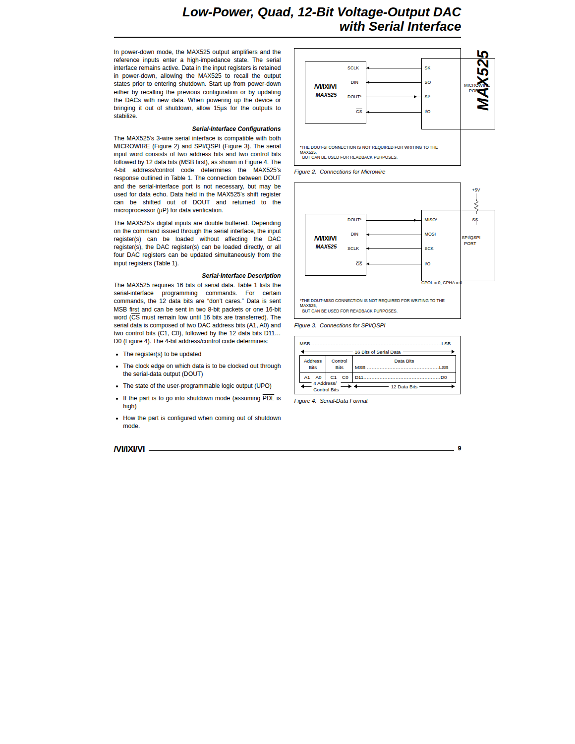MAX525
Low-Power, Quad, 12-Bit Voltage-Output DAC
with Serial Interface
In power-down mode, the MAX525 output amplifiers and the reference inputs enter a high-impedance state. The serial interface remains active. Data in the input registers is retained in power-down, allowing the MAX525 to recall the output states prior to entering shutdown. Start up from power-down either by recalling the previous configuration or by updating the DACs with new data. When powering up the device or bringing it out of shutdown, allow 15µs for the outputs to stabilize.
Serial-Interface Configurations
The MAX525’s 3-wire serial interface is compatible with both MICROWIRE (Figure 2) and SPI/QSPI (Figure 3). The serial input word consists of two address bits and two control bits followed by 12 data bits (MSB first), as shown in Figure 4. The 4-bit address/control code determines the MAX525’s response outlined in Table 1. The connection between DOUT and the serial-interface port is not necessary, but may be used for data echo. Data held in the MAX525’s shift register can be shifted out of DOUT and returned to the microprocessor (µP) for data verification.
The MAX525’s digital inputs are double buffered. Depending on the command issued through the serial interface, the input register(s) can be loaded without affecting the DAC register(s), the DAC register(s) can be loaded directly, or all four DAC registers can be updated simultaneously from the input registers (Table 1).
Serial-Interface Description
The MAX525 requires 16 bits of serial data. Table 1 lists the serial-interface programming commands. For certain commands, the 12 data bits are “don’t cares.” Data is sent MSB first and can be sent in two 8-bit packets or one 16-bit word (CS must remain low until 16 bits are transferred). The serial data is composed of two DAC address bits (A1, A0) and two control bits (C1, C0), followed by the 12 data bits D11…D0 (Figure 4). The 4-bit address/control code determines:
The register(s) to be updated
The clock edge on which data is to be clocked out through the serial-data output (DOUT)
The state of the user-programmable logic output (UPO)
If the part is to go into shutdown mode (assuming PDL is high)
How the part is configured when coming out of shutdown mode.
/VI/IXI/VI
MAX525
MICROWIRE
PORT
SCLK
DIN
DOUT*
CS
SK
SO
SI*
I/O
*THE DOUT-SI CONNECTION IS NOT REQUIRED FOR WRITING TO THE MAX525,
BUT CAN BE USED FOR READBACK PURPOSES.
Figure 2. Connections for Microwire
+5V
/VI/IXI/VI
MAX525
SPI/QSPI
PORT
DOUT*
DIN
SCLK
CS
MISO*
MOSI
SCK
I/O
SS
CPOL = 0, CPHA = 0
*THE DOUT-MISO CONNECTION IS NOT REQUIRED FOR WRITING TO THE MAX525,
BUT CAN BE USED FOR READBACK PURPOSES.
Figure 3. Connections for SPI/QSPI
| MSB ................................................................................. LSB |
| 16 Bits of Serial Data |
| Address Bits | Control Bits | Data Bits MSB ............................................. LSB |
| A1 A0 | C1 C0 | D11 ................................................ D0 |
| 4 Address/ Control Bits | 12 Data Bits |
Figure 4. Serial-Data Format
/VI/IXI/VI 9